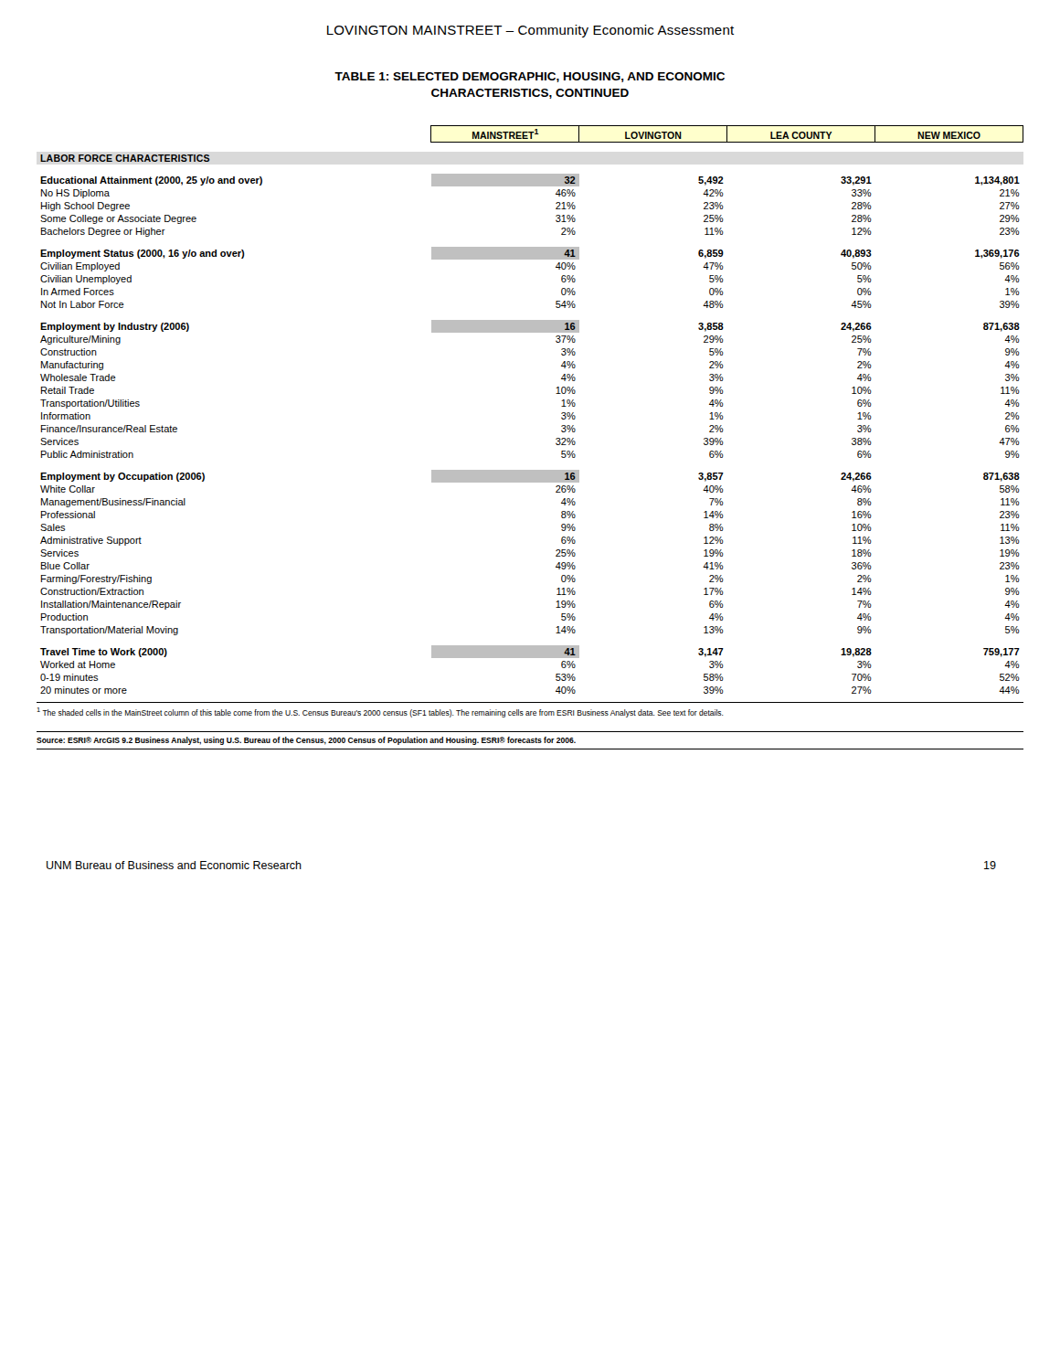LOVINGTON MAINSTREET – Community Economic Assessment
TABLE 1: SELECTED DEMOGRAPHIC, HOUSING, AND ECONOMIC
CHARACTERISTICS, CONTINUED
| | MAINSTREET 1 | LOVINGTON | LEA COUNTY | NEW MEXICO |
| LABOR FORCE CHARACTERISTICS |
| Educational Attainment (2000, 25 y/o and over) | 32 | 5,492 | 33,291 | 1,134,801 |
| No HS Diploma | 46% | 42% | 33% | 21% |
| High School Degree | 21% | 23% | 28% | 27% |
| Some College or Associate Degree | 31% | 25% | 28% | 29% |
| Bachelors Degree or Higher | 2% | 11% | 12% | 23% |
| Employment Status (2000, 16 y/o and over) | 41 | 6,859 | 40,893 | 1,369,176 |
| Civilian Employed | 40% | 47% | 50% | 56% |
| Civilian Unemployed | 6% | 5% | 5% | 4% |
| In Armed Forces | 0% | 0% | 0% | 1% |
| Not In Labor Force | 54% | 48% | 45% | 39% |
| Employment by Industry (2006) | 16 | 3,858 | 24,266 | 871,638 |
| Agriculture/Mining | 37% | 29% | 25% | 4% |
| Construction | 3% | 5% | 7% | 9% |
| Manufacturing | 4% | 2% | 2% | 4% |
| Wholesale Trade | 4% | 3% | 4% | 3% |
| Retail Trade | 10% | 9% | 10% | 11% |
| Transportation/Utilities | 1% | 4% | 6% | 4% |
| Information | 3% | 1% | 1% | 2% |
| Finance/Insurance/Real Estate | 3% | 2% | 3% | 6% |
| Services | 32% | 39% | 38% | 47% |
| Public Administration | 5% | 6% | 6% | 9% |
| Employment by Occupation (2006) | 16 | 3,857 | 24,266 | 871,638 |
| White Collar | 26% | 40% | 46% | 58% |
| Management/Business/Financial | 4% | 7% | 8% | 11% |
| Professional | 8% | 14% | 16% | 23% |
| Sales | 9% | 8% | 10% | 11% |
| Administrative Support | 6% | 12% | 11% | 13% |
| Services | 25% | 19% | 18% | 19% |
| Blue Collar | 49% | 41% | 36% | 23% |
| Farming/Forestry/Fishing | 0% | 2% | 2% | 1% |
| Construction/Extraction | 11% | 17% | 14% | 9% |
| Installation/Maintenance/Repair | 19% | 6% | 7% | 4% |
| Production | 5% | 4% | 4% | 4% |
| Transportation/Material Moving | 14% | 13% | 9% | 5% |
| Travel Time to Work (2000) | 41 | 3,147 | 19,828 | 759,177 |
| Worked at Home | 6% | 3% | 3% | 4% |
| 0-19 minutes | 53% | 58% | 70% | 52% |
| 20 minutes or more | 40% | 39% | 27% | 44% |
1 The shaded cells in the MainStreet column of this table come from the U.S. Census Bureau's 2000 census (SF1 tables). The remaining cells are from ESRI Business Analyst data. See text for details.
Source: ESRI® ArcGIS 9.2 Business Analyst, using U.S. Bureau of the Census, 2000 Census of Population and Housing. ESRI® forecasts for 2006.
UNM Bureau of Business and Economic Research
19